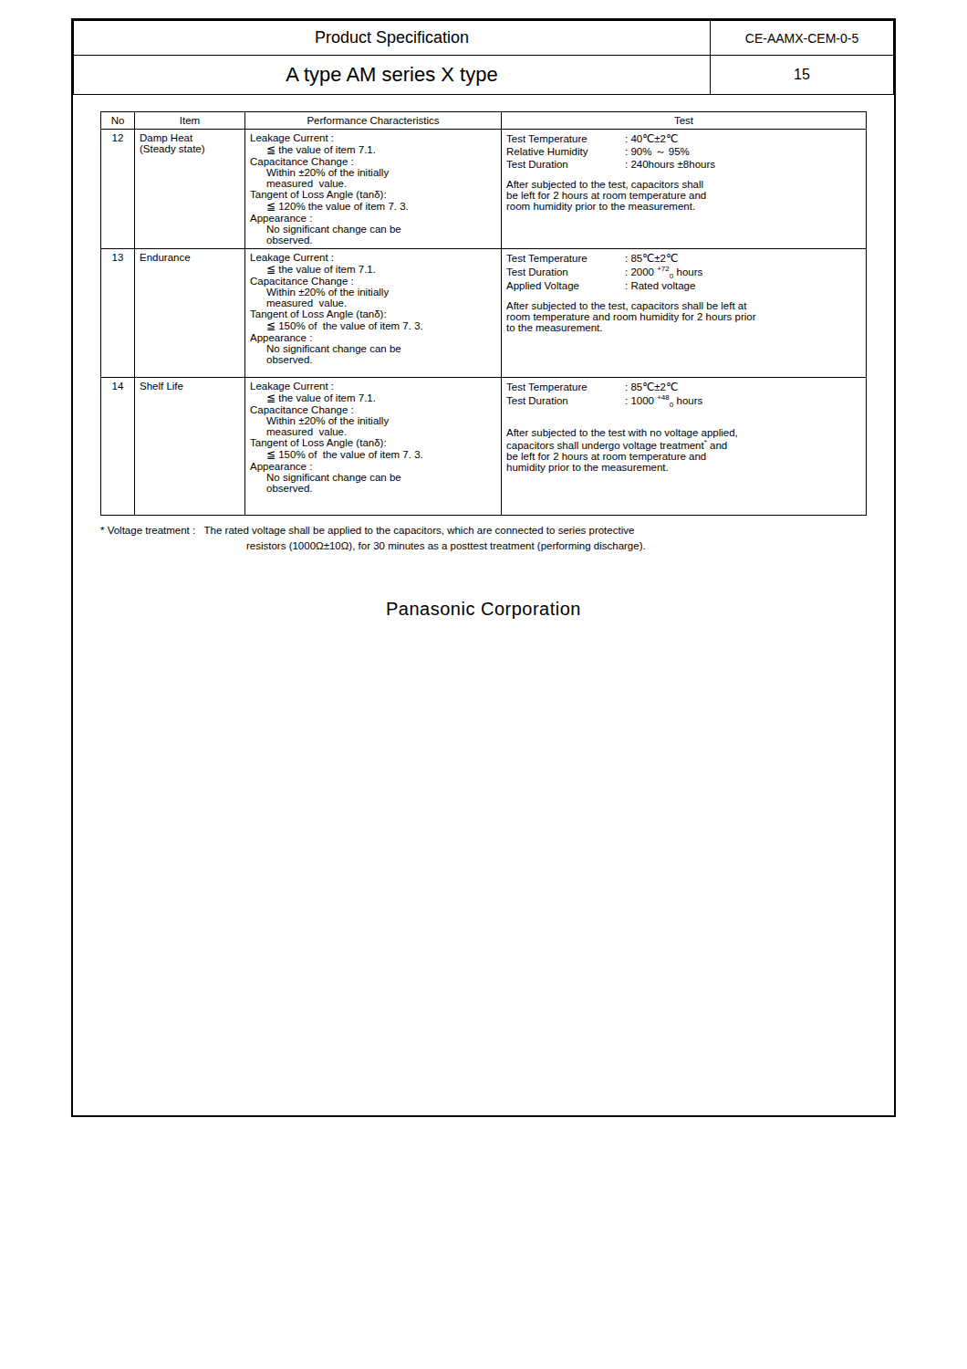| Product Specification | CE-AAMX-CEM-0-5 |
| A type AM series X type | 15 |
| No | Item | Performance Characteristics | Test |
| --- | --- | --- | --- |
| 12 | Damp Heat (Steady state) | Leakage Current : ≦ the value of item 7.1. Capacitance Change : Within ±20% of the initially measured value. Tangent of Loss Angle (tanδ): ≦ 120% the value of item 7. 3. Appearance : No significant change can be observed. | Test Temperature : 40℃±2℃ Relative Humidity : 90% ～ 95% Test Duration : 240hours ±8hours After subjected to the test, capacitors shall be left for 2 hours at room temperature and room humidity prior to the measurement. |
| 13 | Endurance | Leakage Current : ≦ the value of item 7.1. Capacitance Change : Within ±20% of the initially measured value. Tangent of Loss Angle (tanδ): ≦ 150% of the value of item 7. 3. Appearance : No significant change can be observed. | Test Temperature : 85℃±2℃ Test Duration : 2000 +72 0 hours Applied Voltage : Rated voltage After subjected to the test, capacitors shall be left at room temperature and room humidity for 2 hours prior to the measurement. |
| 14 | Shelf Life | Leakage Current : ≦ the value of item 7.1. Capacitance Change : Within ±20% of the initially measured value. Tangent of Loss Angle (tanδ): ≦ 150% of the value of item 7. 3. Appearance : No significant change can be observed. | Test Temperature : 85℃±2℃ Test Duration : 1000 +48 0 hours After subjected to the test with no voltage applied, capacitors shall undergo voltage treatment * and be left for 2 hours at room temperature and humidity prior to the measurement. |
* Voltage treatment : The rated voltage shall be applied to the capacitors, which are connected to series protective resistors (1000Ω±10Ω), for 30 minutes as a posttest treatment (performing discharge).
Panasonic Corporation